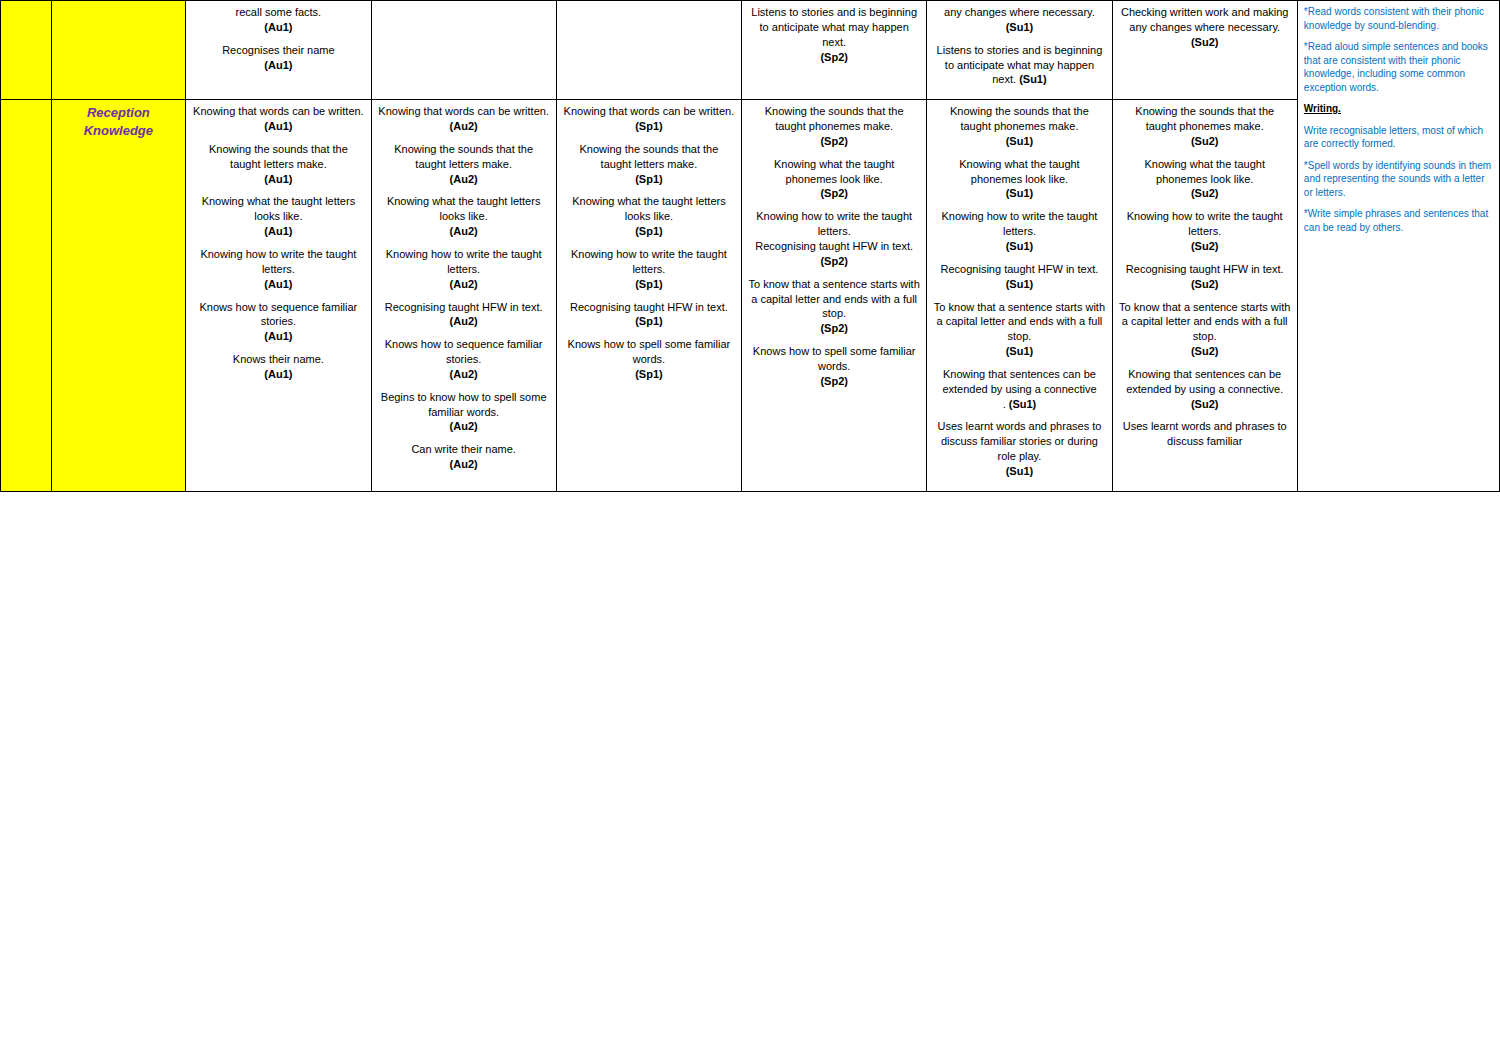| | | recall some facts. (Au1) Recognises their name (Au1) | | | Listens to stories and is beginning to anticipate what may happen next. (Sp2) | any changes where necessary. (Su1) Listens to stories and is beginning to anticipate what may happen next. (Su1) | Checking written work and making any changes where necessary. (Su2) | *Read words consistent with their phonic knowledge by sound-blending. *Read aloud simple sentences and books that are consistent with their phonic knowledge, including some common exception words. Writing. Write recognisable letters, most of which are correctly formed. *Spell words by identifying sounds in them and representing the sounds with a letter or letters. *Write simple phrases and sentences that can be read by others. |
| | Reception Knowledge | Knowing that words can be written. (Au1) Knowing the sounds that the taught letters make. (Au1) Knowing what the taught letters looks like. (Au1) Knowing how to write the taught letters. (Au1) Knows how to sequence familiar stories. (Au1) Knows their name. (Au1) | Knowing that words can be written. (Au2) Knowing the sounds that the taught letters make. (Au2) Knowing what the taught letters looks like. (Au2) Knowing how to write the taught letters. (Au2) Recognising taught HFW in text. (Au2) Knows how to sequence familiar stories. (Au2) Begins to know how to spell some familiar words. (Au2) Can write their name. (Au2) | Knowing that words can be written. (Sp1) Knowing the sounds that the taught letters make. (Sp1) Knowing what the taught letters looks like. (Sp1) Knowing how to write the taught letters. (Sp1) Recognising taught HFW in text. (Sp1) Knows how to spell some familiar words. (Sp1) | Knowing the sounds that the taught phonemes make. (Sp2) Knowing what the taught phonemes look like. (Sp2) Knowing how to write the taught letters. Recognising taught HFW in text. (Sp2) To know that a sentence starts with a capital letter and ends with a full stop. (Sp2) Knows how to spell some familiar words. (Sp2) | Knowing the sounds that the taught phonemes make. (Su1) Knowing what the taught phonemes look like. (Su1) Knowing how to write the taught letters. (Su1) Recognising taught HFW in text. (Su1) To know that a sentence starts with a capital letter and ends with a full stop. (Su1) Knowing that sentences can be extended by using a connective . (Su1) Uses learnt words and phrases to discuss familiar stories or during role play. (Su1) | Knowing the sounds that the taught phonemes make. (Su2) Knowing what the taught phonemes look like. (Su2) Knowing how to write the taught letters. (Su2) Recognising taught HFW in text. (Su2) To know that a sentence starts with a capital letter and ends with a full stop. (Su2) Knowing that sentences can be extended by using a connective. (Su2) Uses learnt words and phrases to discuss familiar |